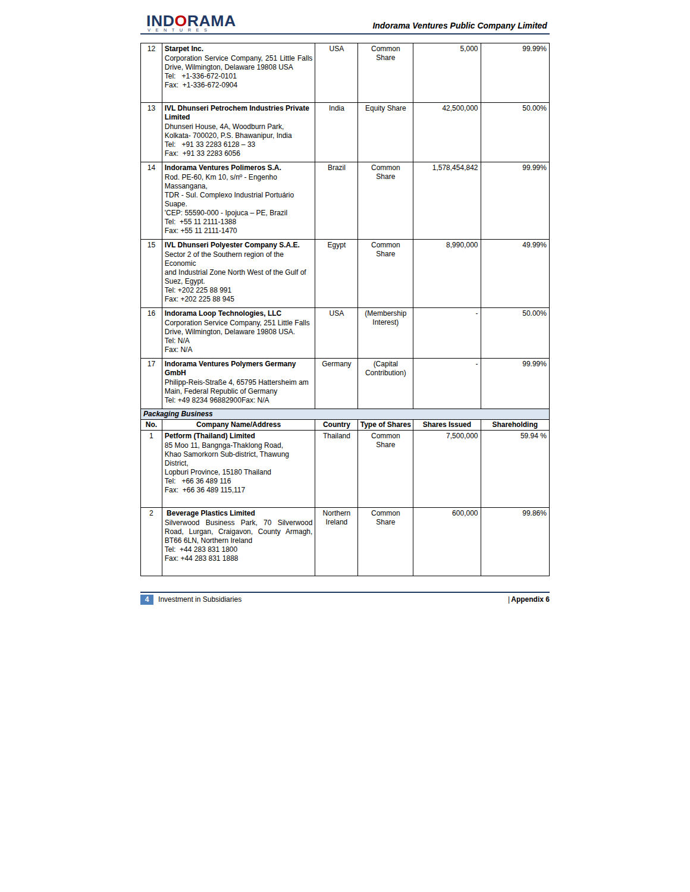INDORAMA
V E N T U R E S
Indorama Ventures Public Company Limited
| 12 | Starpet Inc. Corporation Service Company, 251 Little Falls Drive, Wilmington, Delaware 19808 USA Tel: +1-336-672-0101 Fax: +1-336-672-0904 | USA | Common Share | 5,000 | 99.99% |
| 13 | IVL Dhunseri Petrochem Industries Private Limited Dhunseri House, 4A, Woodburn Park, Kolkata- 700020, P.S. Bhawanipur, India Tel: +91 33 2283 6128 – 33 Fax: +91 33 2283 6056 | India | Equity Share | 42,500,000 | 50.00% |
| 14 | Indorama Ventures Polimeros S.A. Rod. PE-60, Km 10, s/nº - Engenho Massangana, TDR - Sul. Complexo Industrial Portuário Suape. 'CEP: 55590-000 - Ipojuca – PE, Brazil Tel: +55 11 2111-1388 Fax: +55 11 2111-1470 | Brazil | Common Share | 1,578,454,842 | 99.99% |
| 15 | IVL Dhunseri Polyester Company S.A.E. Sector 2 of the Southern region of the Economic and Industrial Zone North West of the Gulf of Suez, Egypt. Tel: +202 225 88 991 Fax: +202 225 88 945 | Egypt | Common Share | 8,990,000 | 49.99% |
| 16 | Indorama Loop Technologies, LLC Corporation Service Company, 251 Little Falls Drive, Wilmington, Delaware 19808 USA. Tel: N/A Fax: N/A | USA | (Membership Interest) | - | 50.00% |
| 17 | Indorama Ventures Polymers Germany GmbH Philipp-Reis-Straße 4, 65795 Hattersheim am Main, Federal Republic of Germany Tel: +49 8234 96882900Fax: N/A | Germany | (Capital Contribution) | - | 99.99% |
| Packaging Business |
| No. | Company Name/Address | Country | Type of Shares | Shares Issued | Shareholding |
| 1 | Petform (Thailand) Limited 85 Moo 11, Bangnga-Thaklong Road, Khao Samorkorn Sub-district, Thawung District, Lopburi Province, 15180 Thailand Tel: +66 36 489 116 Fax: +66 36 489 115,117 | Thailand | Common Share | 7,500,000 | 59.94 % |
| 2 | Beverage Plastics Limited Silverwood Business Park, 70 Silverwood Road, Lurgan, Craigavon, County Armagh, BT66 6LN, Northern Ireland Tel: +44 283 831 1800 Fax: +44 283 831 1888 | Northern Ireland | Common Share | 600,000 | 99.86% |
4
Investment in Subsidiaries
|Appendix 6